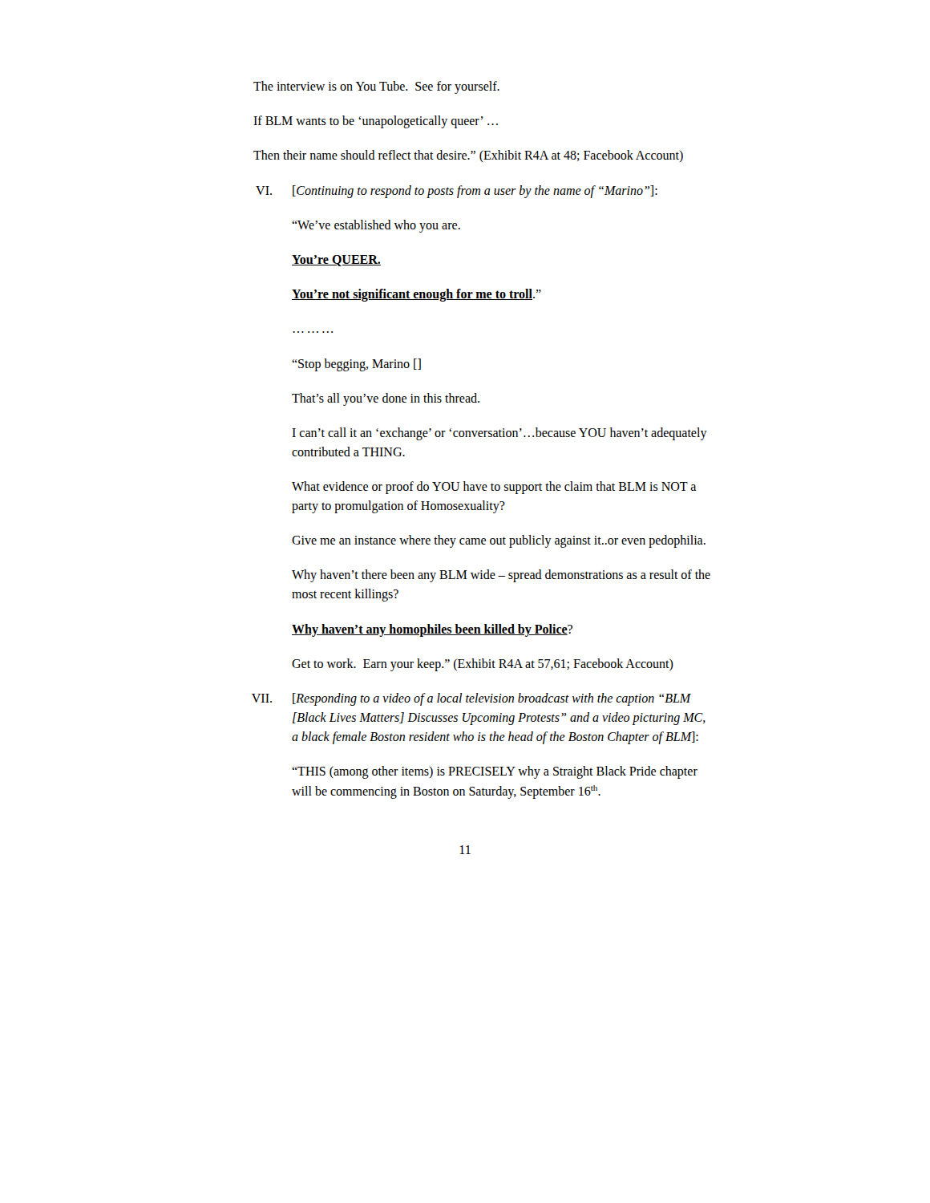The interview is on You Tube. See for yourself.
If BLM wants to be ‘unapologetically queer’ …
Then their name should reflect that desire.” (Exhibit R4A at 48; Facebook Account)
VI.
[Continuing to respond to posts from a user by the name of “Marino”]:
“We’ve established who you are.
You’re QUEER.
You’re not significant enough for me to troll.”
………
“Stop begging, Marino []
That’s all you’ve done in this thread.
I can’t call it an ‘exchange’ or ‘conversation’…because YOU haven’t adequately contributed a THING.
What evidence or proof do YOU have to support the claim that BLM is NOT a party to promulgation of Homosexuality?
Give me an instance where they came out publicly against it..or even pedophilia.
Why haven’t there been any BLM wide – spread demonstrations as a result of the most recent killings?
Why haven’t any homophiles been killed by Police?
Get to work. Earn your keep.” (Exhibit R4A at 57,61; Facebook Account)
VII.
[Responding to a video of a local television broadcast with the caption “BLM [Black Lives Matters] Discusses Upcoming Protests” and a video picturing MC, a black female Boston resident who is the head of the Boston Chapter of BLM]:
“THIS (among other items) is PRECISELY why a Straight Black Pride chapter will be commencing in Boston on Saturday, September 16th.
11